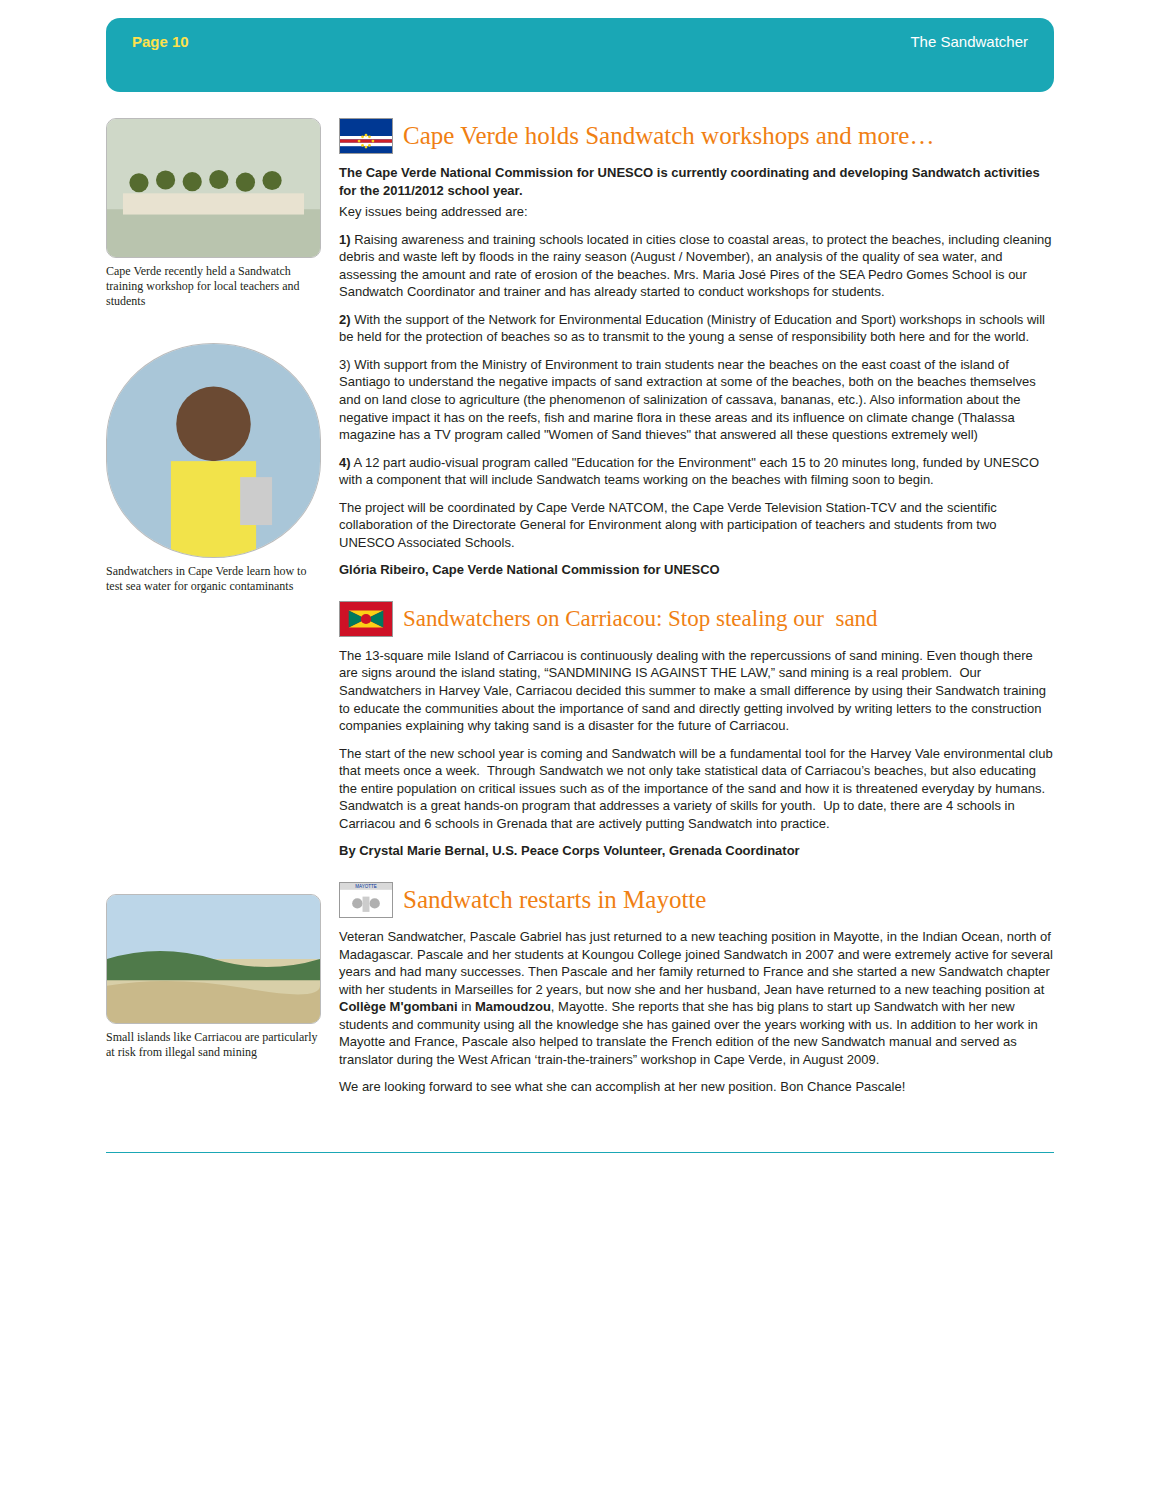Page 10
The Sandwatcher
Cape Verde recently held a Sandwatch training workshop for local teachers and students
Sandwatchers in Cape Verde learn how to test sea water for organic contaminants
Small islands like Carriacou are particularly at risk from illegal sand mining
Cape Verde holds Sandwatch workshops and more…
The Cape Verde National Commission for UNESCO is currently coordinating and developing Sandwatch activities for the 2011/2012 school year.
Key issues being addressed are:
1) Raising awareness and training schools located in cities close to coastal areas, to protect the beaches, including cleaning debris and waste left by floods in the rainy season (August / November), an analysis of the quality of sea water, and assessing the amount and rate of erosion of the beaches. Mrs. Maria José Pires of the SEA Pedro Gomes School is our Sandwatch Coordinator and trainer and has already started to conduct workshops for students.
2) With the support of the Network for Environmental Education (Ministry of Education and Sport) workshops in schools will be held for the protection of beaches so as to transmit to the young a sense of responsibility both here and for the world.
3) With support from the Ministry of Environment to train students near the beaches on the east coast of the island of Santiago to understand the negative impacts of sand extraction at some of the beaches, both on the beaches themselves and on land close to agriculture (the phenomenon of salinization of cassava, bananas, etc.). Also information about the negative impact it has on the reefs, fish and marine flora in these areas and its influence on climate change (Thalassa magazine has a TV program called "Women of Sand thieves" that answered all these questions extremely well)
4) A 12 part audio-visual program called "Education for the Environment" each 15 to 20 minutes long, funded by UNESCO with a component that will include Sandwatch teams working on the beaches with filming soon to begin.
The project will be coordinated by Cape Verde NATCOM, the Cape Verde Television Station-TCV and the scientific collaboration of the Directorate General for Environment along with participation of teachers and students from two UNESCO Associated Schools.
Glória Ribeiro, Cape Verde National Commission for UNESCO
Sandwatchers on Carriacou: Stop stealing our sand
The 13-square mile Island of Carriacou is continuously dealing with the repercussions of sand mining. Even though there are signs around the island stating, “SANDMINING IS AGAINST THE LAW,” sand mining is a real problem. Our Sandwatchers in Harvey Vale, Carriacou decided this summer to make a small difference by using their Sandwatch training to educate the communities about the importance of sand and directly getting involved by writing letters to the construction companies explaining why taking sand is a disaster for the future of Carriacou.
The start of the new school year is coming and Sandwatch will be a fundamental tool for the Harvey Vale environmental club that meets once a week. Through Sandwatch we not only take statistical data of Carriacou’s beaches, but also educating the entire population on critical issues such as of the importance of the sand and how it is threatened everyday by humans. Sandwatch is a great hands-on program that addresses a variety of skills for youth. Up to date, there are 4 schools in Carriacou and 6 schools in Grenada that are actively putting Sandwatch into practice.
By Crystal Marie Bernal, U.S. Peace Corps Volunteer, Grenada Coordinator
Sandwatch restarts in Mayotte
Veteran Sandwatcher, Pascale Gabriel has just returned to a new teaching position in Mayotte, in the Indian Ocean, north of Madagascar. Pascale and her students at Koungou College joined Sandwatch in 2007 and were extremely active for several years and had many successes. Then Pascale and her family returned to France and she started a new Sandwatch chapter with her students in Marseilles for 2 years, but now she and her husband, Jean have returned to a new teaching position at Collège M'gombani in Mamoudzou, Mayotte. She reports that she has big plans to start up Sandwatch with her new students and community using all the knowledge she has gained over the years working with us. In addition to her work in Mayotte and France, Pascale also helped to translate the French edition of the new Sandwatch manual and served as translator during the West African ‘train-the-trainers” workshop in Cape Verde, in August 2009.
We are looking forward to see what she can accomplish at her new position. Bon Chance Pascale!